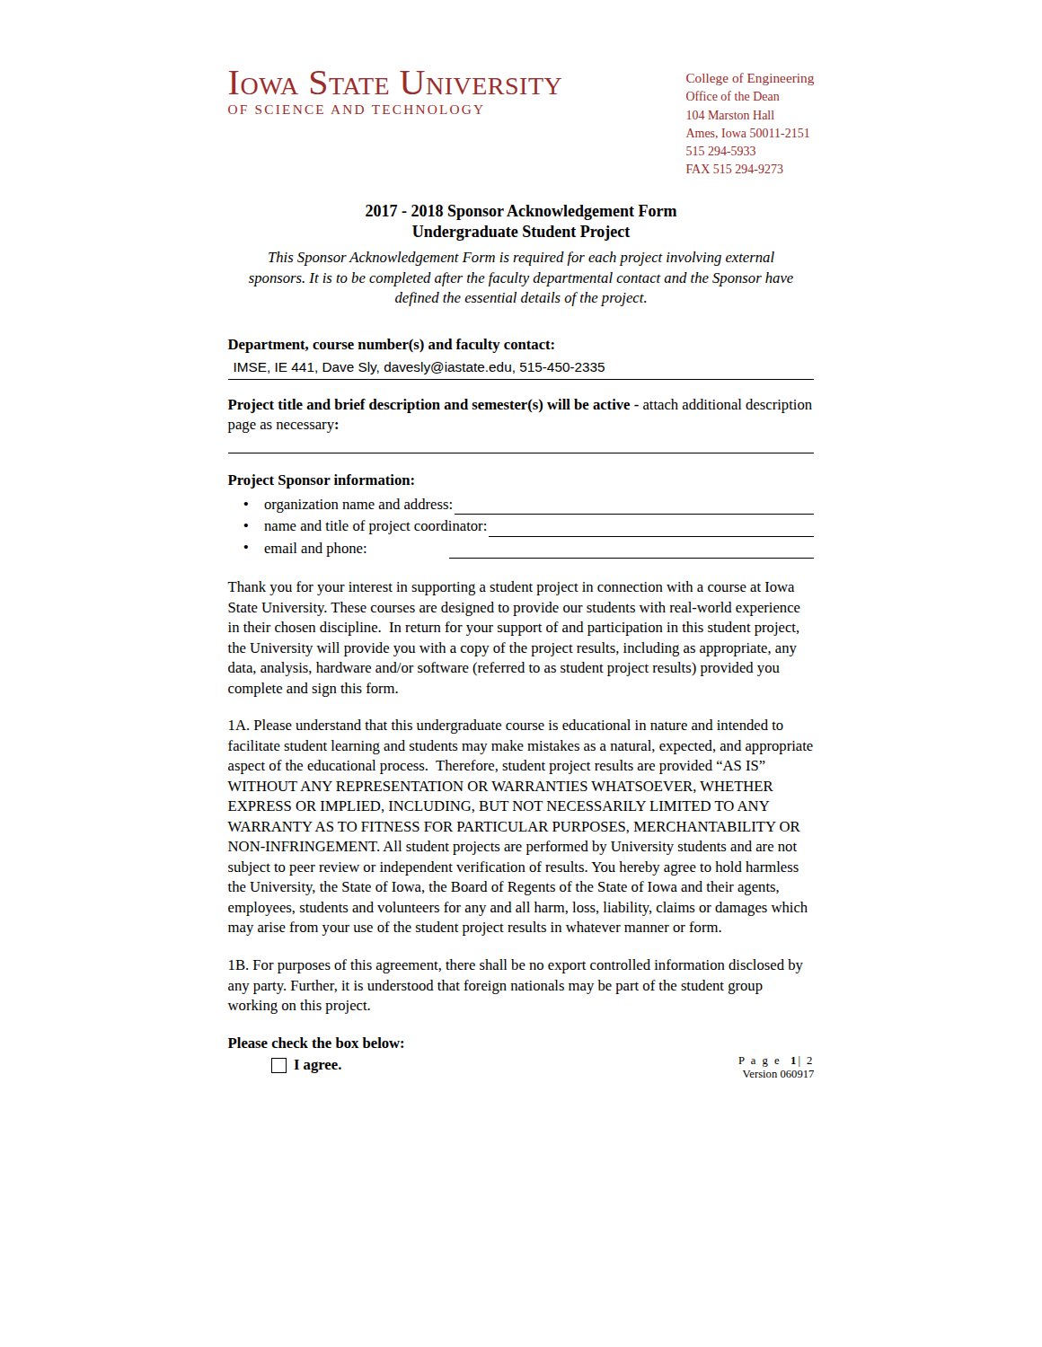Iowa State University
of Science and Technology
College of Engineering
Office of the Dean
104 Marston Hall
Ames, Iowa 50011-2151
515 294-5933
FAX 515 294-9273
2017 - 2018 Sponsor Acknowledgement Form Undergraduate Student Project
This Sponsor Acknowledgement Form is required for each project involving external sponsors. It is to be completed after the faculty departmental contact and the Sponsor have defined the essential details of the project.
Department, course number(s) and faculty contact:
IMSE, IE 441, Dave Sly, davesly@iastate.edu, 515-450-2335
Project title and brief description and semester(s) will be active - attach additional description page as necessary:
Project Sponsor information:
organization name and address:
name and title of project coordinator:
email and phone:
Thank you for your interest in supporting a student project in connection with a course at Iowa State University. These courses are designed to provide our students with real-world experience in their chosen discipline. In return for your support of and participation in this student project, the University will provide you with a copy of the project results, including as appropriate, any data, analysis, hardware and/or software (referred to as student project results) provided you complete and sign this form.
1A. Please understand that this undergraduate course is educational in nature and intended to facilitate student learning and students may make mistakes as a natural, expected, and appropriate aspect of the educational process. Therefore, student project results are provided “AS IS” WITHOUT ANY REPRESENTATION OR WARRANTIES WHATSOEVER, WHETHER EXPRESS OR IMPLIED, INCLUDING, BUT NOT NECESSARILY LIMITED TO ANY WARRANTY AS TO FITNESS FOR PARTICULAR PURPOSES, MERCHANTABILITY OR NON-INFRINGEMENT. All student projects are performed by University students and are not subject to peer review or independent verification of results. You hereby agree to hold harmless the University, the State of Iowa, the Board of Regents of the State of Iowa and their agents, employees, students and volunteers for any and all harm, loss, liability, claims or damages which may arise from your use of the student project results in whatever manner or form.
1B. For purposes of this agreement, there shall be no export controlled information disclosed by any party. Further, it is understood that foreign nationals may be part of the student group working on this project.
Please check the box below:
I agree.
P a g e 1| 2
Version 060917